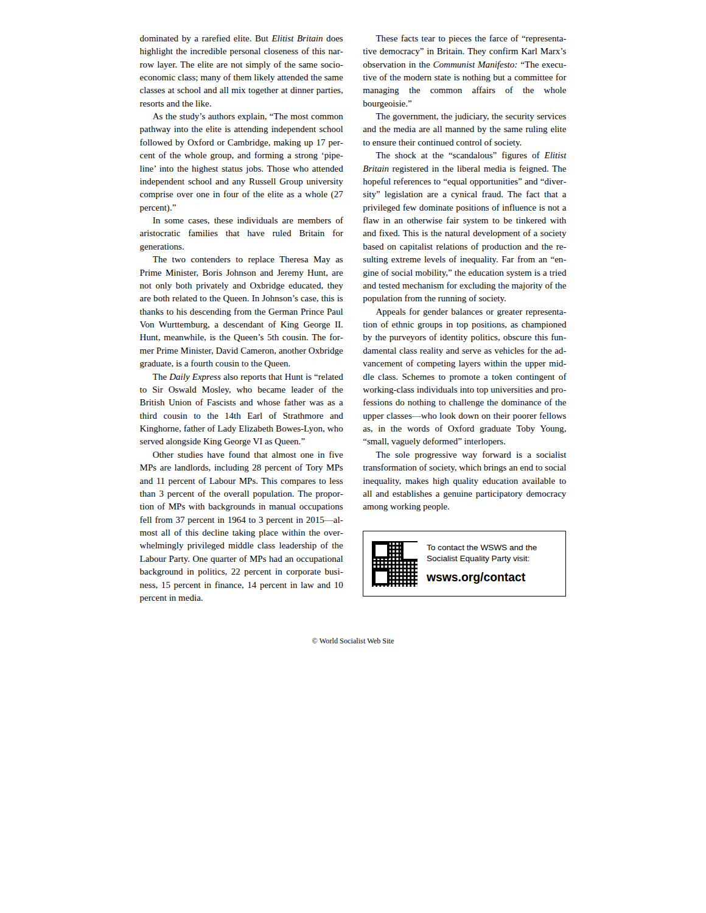dominated by a rarefied elite. But Elitist Britain does highlight the incredible personal closeness of this narrow layer. The elite are not simply of the same socio-economic class; many of them likely attended the same classes at school and all mix together at dinner parties, resorts and the like.
As the study’s authors explain, “The most common pathway into the elite is attending independent school followed by Oxford or Cambridge, making up 17 percent of the whole group, and forming a strong ‘pipeline’ into the highest status jobs. Those who attended independent school and any Russell Group university comprise over one in four of the elite as a whole (27 percent).”
In some cases, these individuals are members of aristocratic families that have ruled Britain for generations.
The two contenders to replace Theresa May as Prime Minister, Boris Johnson and Jeremy Hunt, are not only both privately and Oxbridge educated, they are both related to the Queen. In Johnson’s case, this is thanks to his descending from the German Prince Paul Von Wurttemburg, a descendant of King George II. Hunt, meanwhile, is the Queen’s 5th cousin. The former Prime Minister, David Cameron, another Oxbridge graduate, is a fourth cousin to the Queen.
The Daily Express also reports that Hunt is “related to Sir Oswald Mosley, who became leader of the British Union of Fascists and whose father was as a third cousin to the 14th Earl of Strathmore and Kinghorne, father of Lady Elizabeth Bowes-Lyon, who served alongside King George VI as Queen.”
Other studies have found that almost one in five MPs are landlords, including 28 percent of Tory MPs and 11 percent of Labour MPs. This compares to less than 3 percent of the overall population. The proportion of MPs with backgrounds in manual occupations fell from 37 percent in 1964 to 3 percent in 2015—almost all of this decline taking place within the overwhelmingly privileged middle class leadership of the Labour Party. One quarter of MPs had an occupational background in politics, 22 percent in corporate business, 15 percent in finance, 14 percent in law and 10 percent in media.
These facts tear to pieces the farce of “representative democracy” in Britain. They confirm Karl Marx’s observation in the Communist Manifesto: “The executive of the modern state is nothing but a committee for managing the common affairs of the whole bourgeoisie.”
The government, the judiciary, the security services and the media are all manned by the same ruling elite to ensure their continued control of society.
The shock at the “scandalous” figures of Elitist Britain registered in the liberal media is feigned. The hopeful references to “equal opportunities” and “diversity” legislation are a cynical fraud. The fact that a privileged few dominate positions of influence is not a flaw in an otherwise fair system to be tinkered with and fixed. This is the natural development of a society based on capitalist relations of production and the resulting extreme levels of inequality. Far from an “engine of social mobility,” the education system is a tried and tested mechanism for excluding the majority of the population from the running of society.
Appeals for gender balances or greater representation of ethnic groups in top positions, as championed by the purveyors of identity politics, obscure this fundamental class reality and serve as vehicles for the advancement of competing layers within the upper middle class. Schemes to promote a token contingent of working-class individuals into top universities and professions do nothing to challenge the dominance of the upper classes—who look down on their poorer fellows as, in the words of Oxford graduate Toby Young, “small, vaguely deformed” interlopers.
The sole progressive way forward is a socialist transformation of society, which brings an end to social inequality, makes high quality education available to all and establishes a genuine participatory democracy among working people.
To contact the WSWS and the
Socialist Equality Party visit: wsws.org/contact
© World Socialist Web Site